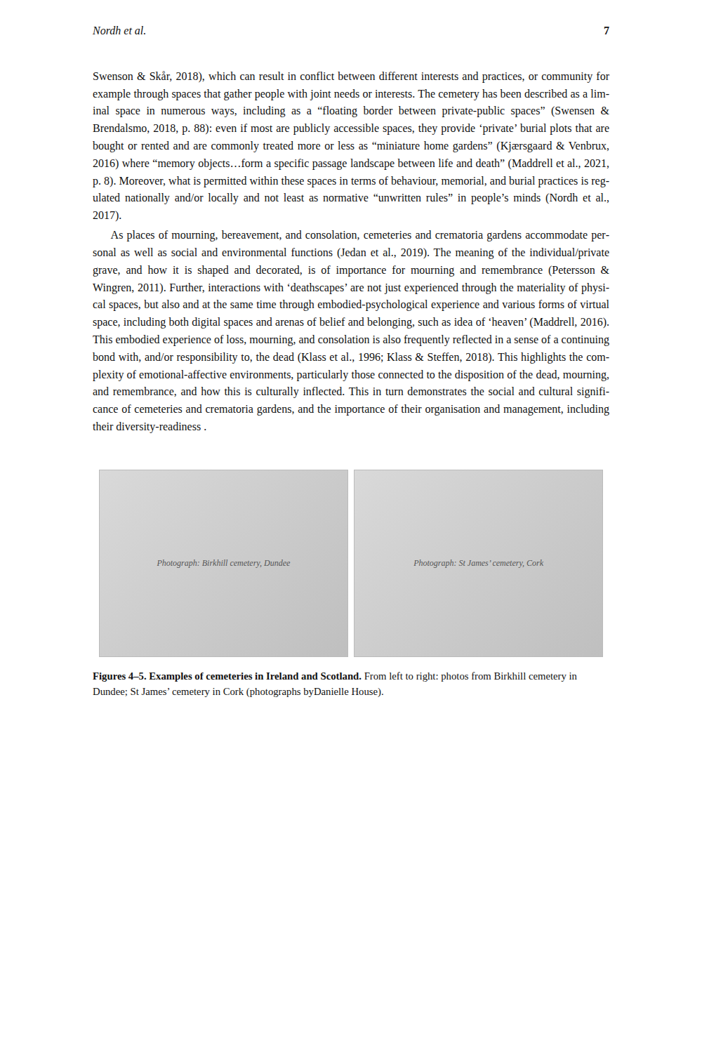Nordh et al. 7
Swenson & Skår, 2018), which can result in conflict between different interests and practices, or community for example through spaces that gather people with joint needs or interests. The cemetery has been described as a liminal space in numerous ways, including as a “floating border between private-public spaces” (Swensen & Brendalsmo, 2018, p. 88): even if most are publicly accessible spaces, they provide ‘private’ burial plots that are bought or rented and are commonly treated more or less as “miniature home gardens” (Kjærsgaard & Venbrux, 2016) where “memory objects…form a specific passage landscape between life and death” (Maddrell et al., 2021, p. 8). Moreover, what is permitted within these spaces in terms of behaviour, memorial, and burial practices is regulated nationally and/or locally and not least as normative “unwritten rules” in people’s minds (Nordh et al., 2017).
As places of mourning, bereavement, and consolation, cemeteries and crematoria gardens accommodate personal as well as social and environmental functions (Jedan et al., 2019). The meaning of the individual/private grave, and how it is shaped and decorated, is of importance for mourning and remembrance (Petersson & Wingren, 2011). Further, interactions with ‘deathscapes’ are not just experienced through the materiality of physical spaces, but also and at the same time through embodied-psychological experience and various forms of virtual space, including both digital spaces and arenas of belief and belonging, such as idea of ‘heaven’ (Maddrell, 2016). This embodied experience of loss, mourning, and consolation is also frequently reflected in a sense of a continuing bond with, and/or responsibility to, the dead (Klass et al., 1996; Klass & Steffen, 2018). This highlights the complexity of emotional-affective environments, particularly those connected to the disposition of the dead, mourning, and remembrance, and how this is culturally inflected. This in turn demonstrates the social and cultural significance of cemeteries and crematoria gardens, and the importance of their organisation and management, including their diversity-readiness .
Photograph: Birkhill cemetery, Dundee
Photograph: St James’ cemetery, Cork
Figures 4–5. Examples of cemeteries in Ireland and Scotland. From left to right: photos from Birkhill cemetery in Dundee; St James’ cemetery in Cork (photographs byDanielle House).